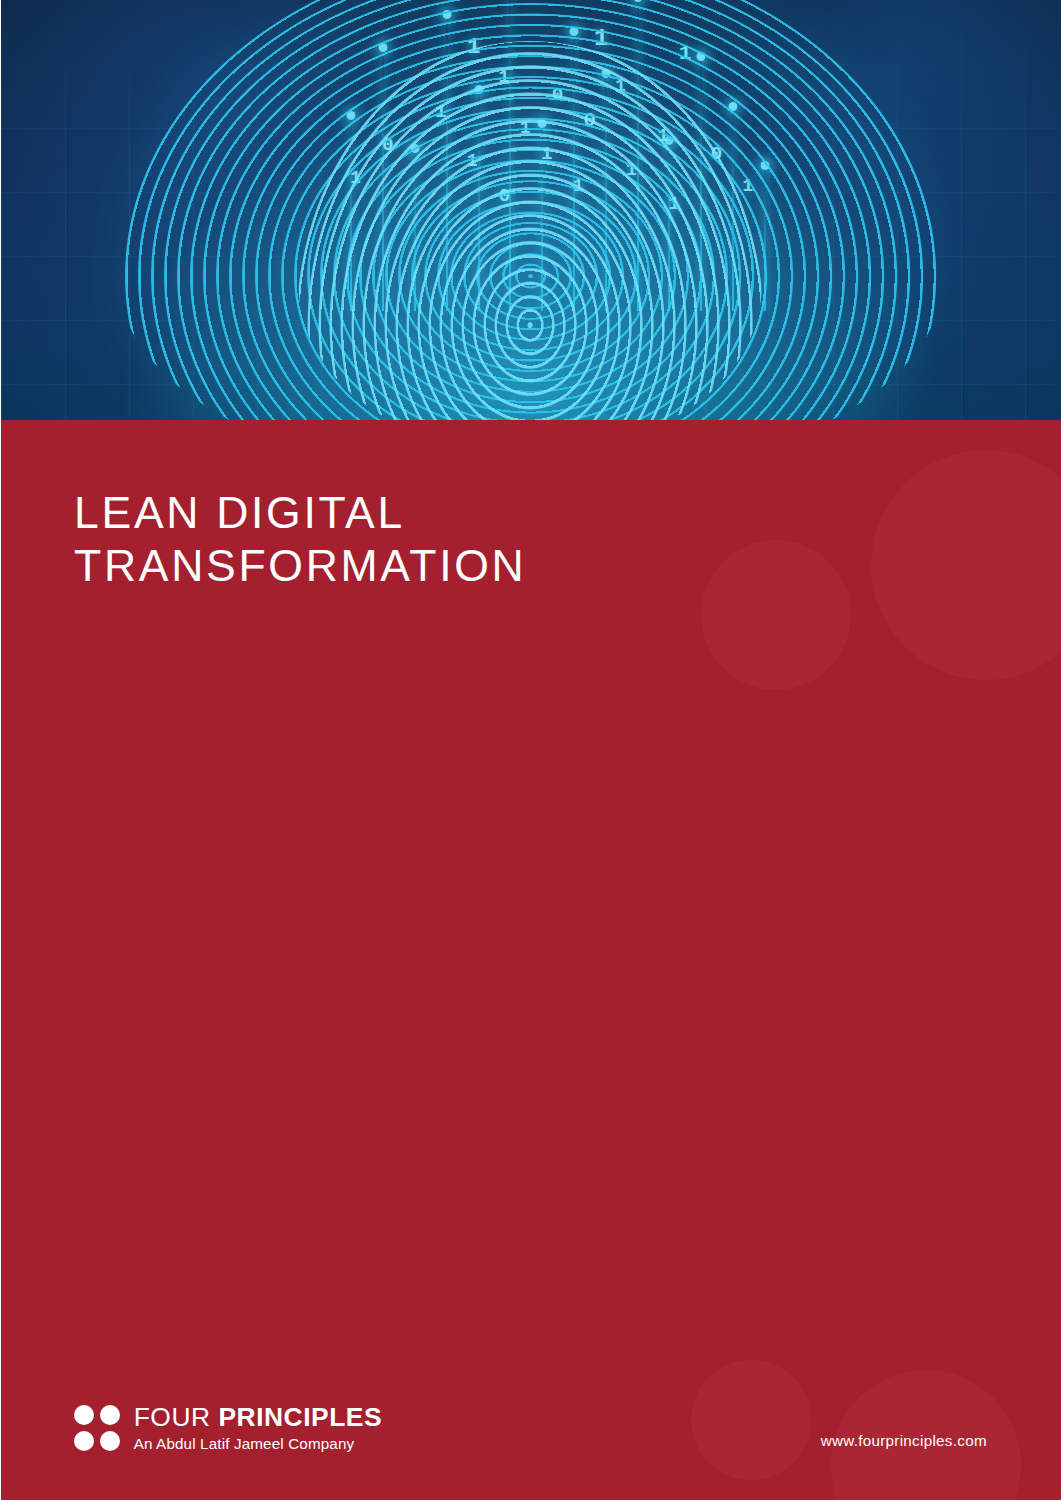1 1 1 1 0 1 1 1 0 1 0 1 1 1 0 1 0 1 1 1
Lean Digital
Transformation
FOUR PRINCIPLES An Abdul Latif Jameel Company
www.fourprinciples.com